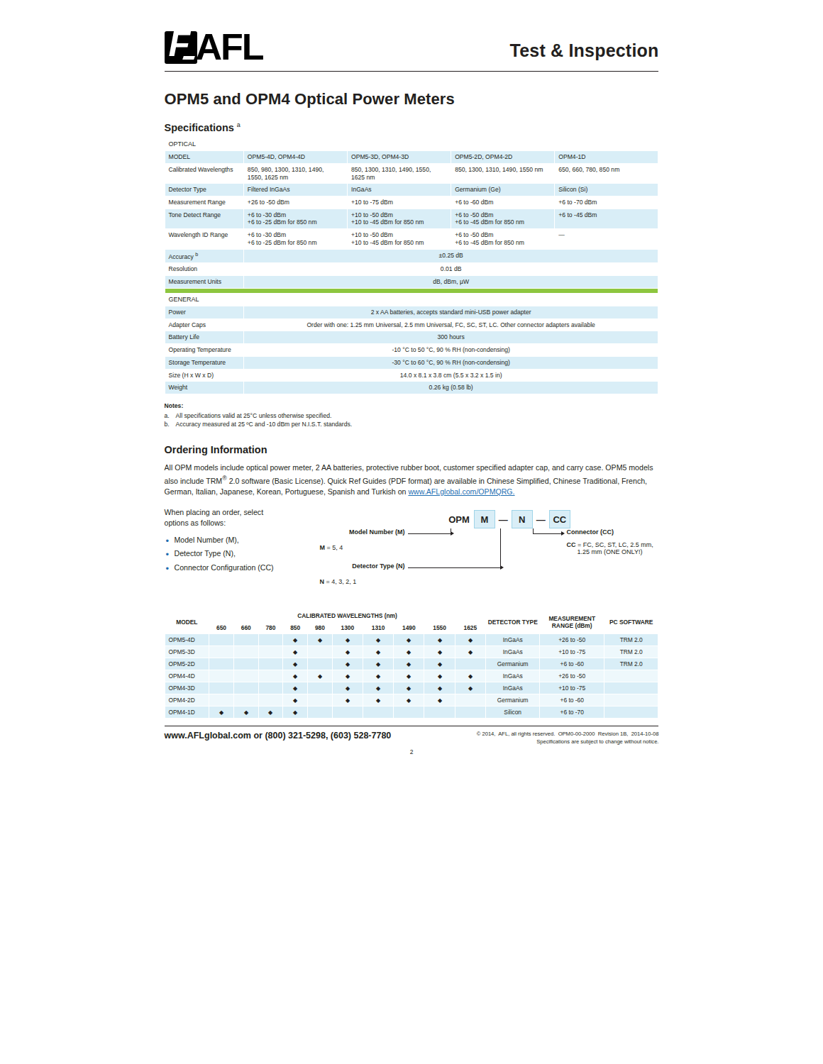AFL
Test & Inspection
OPM5 and OPM4 Optical Power Meters
Specifications a
| OPTICAL |
| MODEL | OPM5-4D, OPM4-4D | OPM5-3D, OPM4-3D | OPM5-2D, OPM4-2D | OPM4-1D |
| Calibrated Wavelengths | 850, 980, 1300, 1310, 1490, 1550, 1625 nm | 850, 1300, 1310, 1490, 1550, 1625 nm | 850, 1300, 1310, 1490, 1550 nm | 650, 660, 780, 850 nm |
| Detector Type | Filtered InGaAs | InGaAs | Germanium (Ge) | Silicon (Si) |
| Measurement Range | +26 to -50 dBm | +10 to -75 dBm | +6 to -60 dBm | +6 to -70 dBm |
| Tone Detect Range | +6 to -30 dBm +6 to -25 dBm for 850 nm | +10 to -50 dBm +10 to -45 dBm for 850 nm | +6 to -50 dBm +6 to -45 dBm for 850 nm | +6 to -45 dBm |
| Wavelength ID Range | +6 to -30 dBm +6 to -25 dBm for 850 nm | +10 to -50 dBm +10 to -45 dBm for 850 nm | +6 to -50 dBm +6 to -45 dBm for 850 nm | — |
| Accuracy b | ±0.25 dB |
| Resolution | 0.01 dB |
| Measurement Units | dB, dBm, µW |
| GENERAL |
| Power | 2 x AA batteries, accepts standard mini-USB power adapter |
| Adapter Caps | Order with one: 1.25 mm Universal, 2.5 mm Universal, FC, SC, ST, LC. Other connector adapters available |
| Battery Life | 300 hours |
| Operating Temperature | -10 °C to 50 °C, 90 % RH (non-condensing) |
| Storage Temperature | -30 °C to 60 °C, 90 % RH (non-condensing) |
| Size (H x W x D) | 14.0 x 8.1 x 3.8 cm (5.5 x 3.2 x 1.5 in) |
| Weight | 0.26 kg (0.58 lb) |
Notes:
a. All specifications valid at 25°C unless otherwise specified.
b. Accuracy measured at 25 ºC and -10 dBm per N.I.S.T. standards.
Ordering Information
All OPM models include optical power meter, 2 AA batteries, protective rubber boot, customer specified adapter cap, and carry case. OPM5 models also include TRM® 2.0 software (Basic License). Quick Ref Guides (PDF format) are available in Chinese Simplified, Chinese Traditional, French, German, Italian, Japanese, Korean, Portuguese, Spanish and Turkish on www.AFLglobal.com/OPMQRG.
When placing an order, select
options as follows:
Model Number (M),
Detector Type (N),
Connector Configuration (CC)
OPM M — N — CC
Model Number (M)
M = 5, 4
Detector Type (N)
N = 4, 3, 2, 1
Connector (CC)
CC = FC, SC, ST, LC, 2.5 mm,
1.25 mm (ONE ONLY!)
| MODEL | CALIBRATED WAVELENGTHS (nm) | DETECTOR TYPE | MEASUREMENT RANGE (dBm) | PC SOFTWARE |
| --- | --- | --- | --- | --- |
| 650 | 660 | 780 | 850 | 980 | 1300 | 1310 | 1490 | 1550 | 1625 |
| OPM5-4D | | | | ◆ | ◆ | ◆ | ◆ | ◆ | ◆ | ◆ | InGaAs | +26 to -50 | TRM 2.0 |
| OPM5-3D | | | | ◆ | | ◆ | ◆ | ◆ | ◆ | ◆ | InGaAs | +10 to -75 | TRM 2.0 |
| OPM5-2D | | | | ◆ | | ◆ | ◆ | ◆ | ◆ | | Germanium | +6 to -60 | TRM 2.0 |
| OPM4-4D | | | | ◆ | ◆ | ◆ | ◆ | ◆ | ◆ | ◆ | InGaAs | +26 to -50 | |
| OPM4-3D | | | | ◆ | | ◆ | ◆ | ◆ | ◆ | ◆ | InGaAs | +10 to -75 | |
| OPM4-2D | | | | ◆ | | ◆ | ◆ | ◆ | ◆ | | Germanium | +6 to -60 | |
| OPM4-1D | ◆ | ◆ | ◆ | ◆ | | | | | | | Silicon | +6 to -70 | |
www.AFLglobal.com or (800) 321-5298, (603) 528-7780
© 2014, AFL, all rights reserved. OPM0-00-2000 Revision 1B, 2014-10-08
Specifications are subject to change without notice.
2